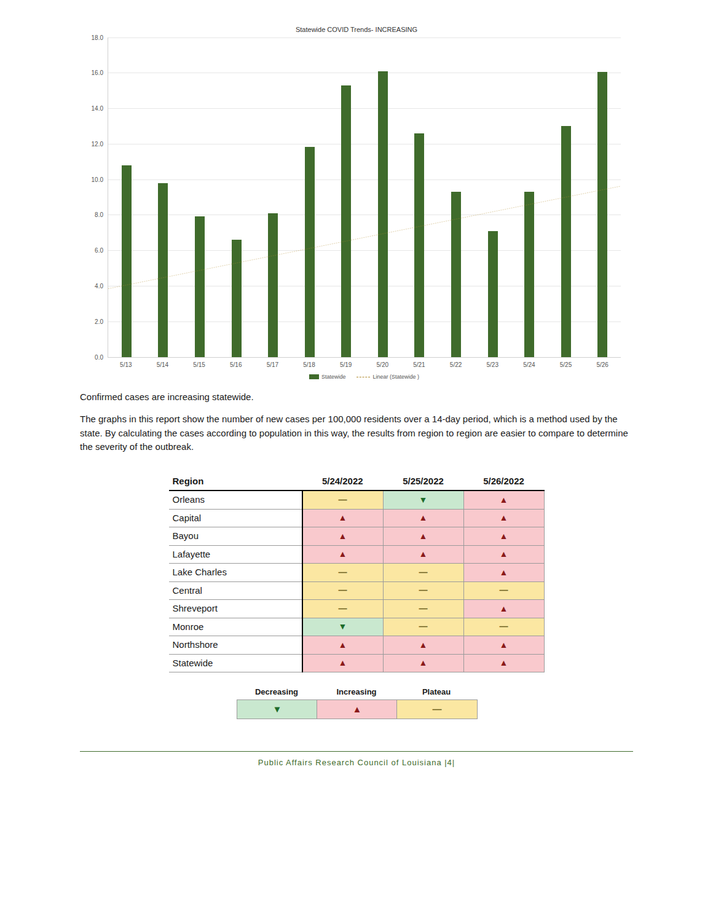Statewide COVID Trends- INCREASING
18.0
16.0
14.0
12.0
10.0
8.0
6.0
4.0
2.0
0.0
5/135/145/155/16 5/175/185/195/20 5/215/225/235/24 5/255/26
Statewide Linear (Statewide )
Confirmed cases are increasing statewide.
The graphs in this report show the number of new cases per 100,000 residents over a 14-day period, which is a method used by the state. By calculating the cases according to population in this way, the results from region to region are easier to compare to determine the severity of the outbreak.
| Region | 5/24/2022 | 5/25/2022 | 5/26/2022 |
| --- | --- | --- | --- |
| Orleans | | | |
| Capital | | | |
| Bayou | | | |
| Lafayette | | | |
| Lake Charles | | | |
| Central | | | |
| Shreveport | | | |
| Monroe | | | |
| Northshore | | | |
| Statewide | | | |
Decreasing
Increasing
Plateau
Public Affairs Research Council of Louisiana |4|